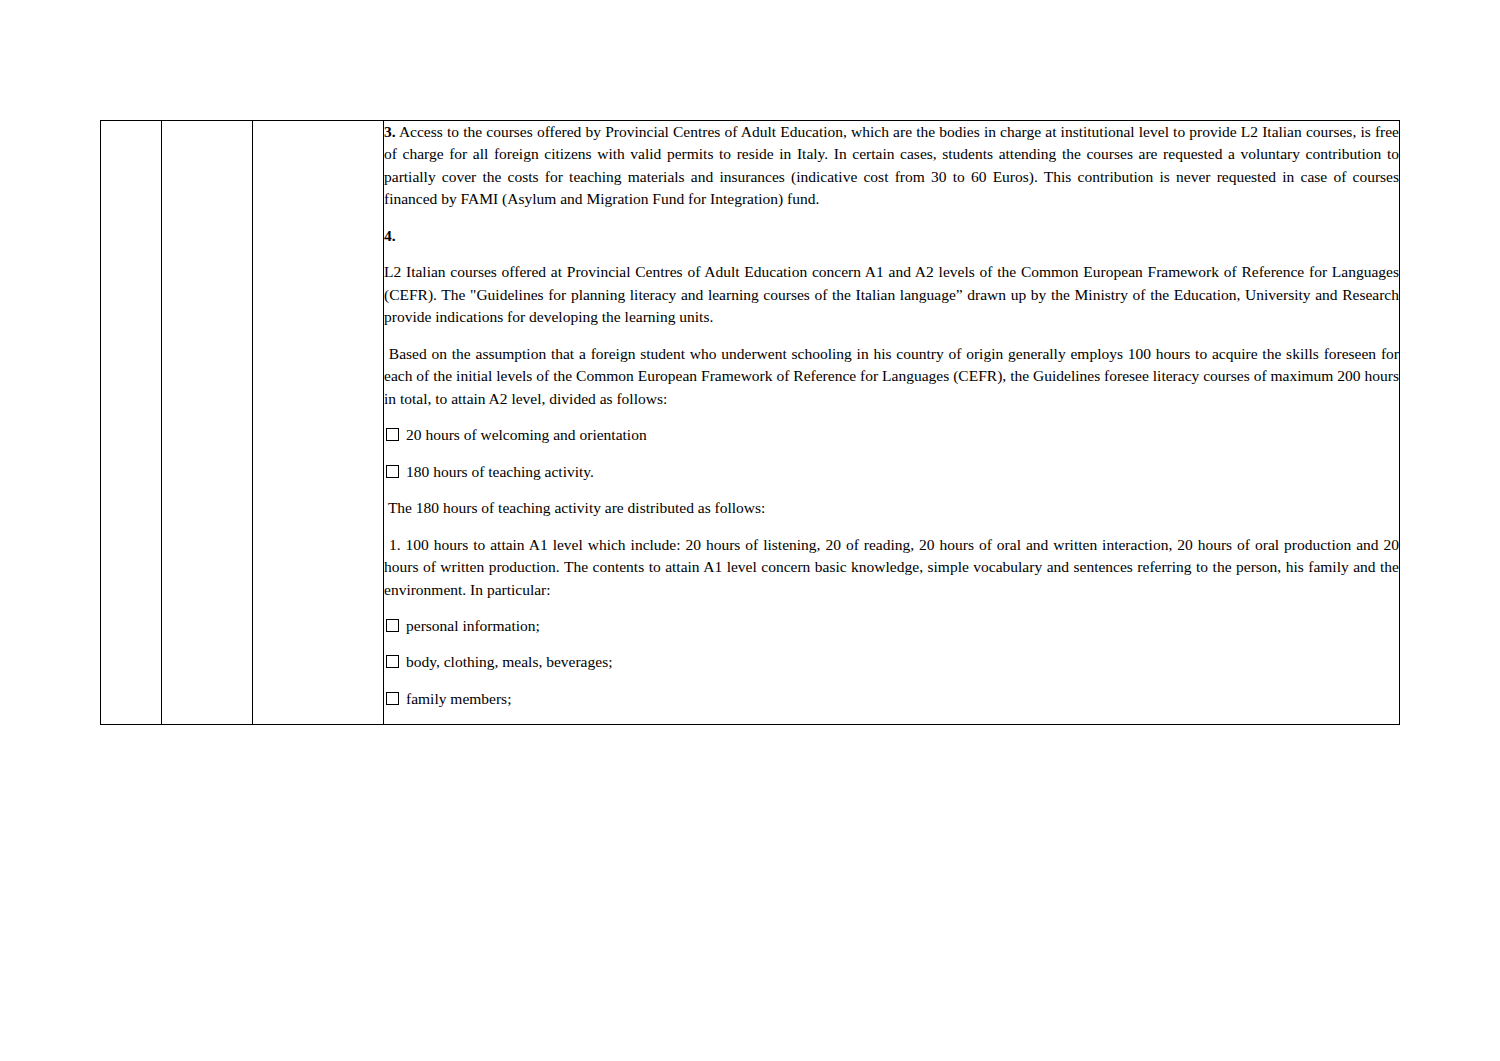| | | | 3. Access to the courses offered by Provincial Centres of Adult Education, which are the bodies in charge at institutional level to provide L2 Italian courses, is free of charge for all foreign citizens with valid permits to reside in Italy. In certain cases, students attending the courses are requested a voluntary contribution to partially cover the costs for teaching materials and insurances (indicative cost from 30 to 60 Euros). This contribution is never requested in case of courses financed by FAMI (Asylum and Migration Fund for Integration) fund. 4. L2 Italian courses offered at Provincial Centres of Adult Education concern A1 and A2 levels of the Common European Framework of Reference for Languages (CEFR). The "Guidelines for planning literacy and learning courses of the Italian language” drawn up by the Ministry of the Education, University and Research provide indications for developing the learning units. Based on the assumption that a foreign student who underwent schooling in his country of origin generally employs 100 hours to acquire the skills foreseen for each of the initial levels of the Common European Framework of Reference for Languages (CEFR), the Guidelines foresee literacy courses of maximum 200 hours in total, to attain A2 level, divided as follows: 20 hours of welcoming and orientation 180 hours of teaching activity. The 180 hours of teaching activity are distributed as follows: 1. 100 hours to attain A1 level which include: 20 hours of listening, 20 of reading, 20 hours of oral and written interaction, 20 hours of oral production and 20 hours of written production. The contents to attain A1 level concern basic knowledge, simple vocabulary and sentences referring to the person, his family and the environment. In particular: personal information; body, clothing, meals, beverages; family members; |